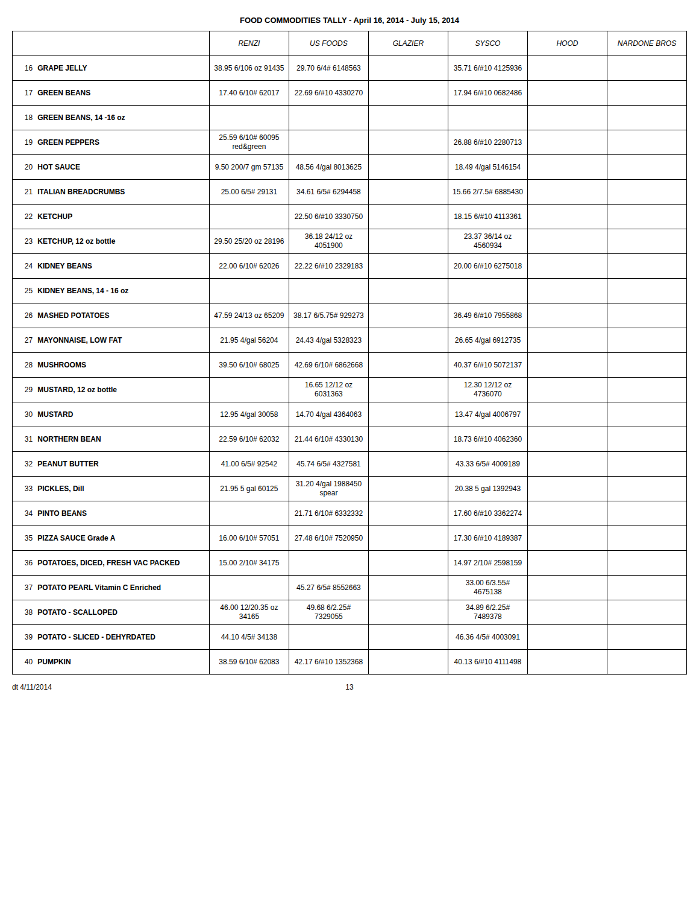FOOD COMMODITIES TALLY - April 16, 2014 - July 15, 2014
| | RENZI | US FOODS | GLAZIER | SYSCO | HOOD | NARDONE BROS |
| --- | --- | --- | --- | --- | --- | --- |
| 16 | GRAPE JELLY | 38.95 6/106 oz 91435 | 29.70 6/4# 6148563 | | 35.71 6/#10 4125936 | | |
| 17 | GREEN BEANS | 17.40 6/10# 62017 | 22.69 6/#10 4330270 | | 17.94 6/#10 0682486 | | |
| 18 | GREEN BEANS, 14 -16 oz | | | | | | |
| 19 | GREEN PEPPERS | 25.59 6/10# 60095 red&green | | | 26.88 6/#10 2280713 | | |
| 20 | HOT SAUCE | 9.50 200/7 gm 57135 | 48.56 4/gal 8013625 | | 18.49 4/gal 5146154 | | |
| 21 | ITALIAN BREADCRUMBS | 25.00 6/5# 29131 | 34.61 6/5# 6294458 | | 15.66 2/7.5# 6885430 | | |
| 22 | KETCHUP | | 22.50 6/#10 3330750 | | 18.15 6/#10 4113361 | | |
| 23 | KETCHUP, 12 oz bottle | 29.50 25/20 oz 28196 | 36.18 24/12 oz 4051900 | | 23.37 36/14 oz 4560934 | | |
| 24 | KIDNEY BEANS | 22.00 6/10# 62026 | 22.22 6/#10 2329183 | | 20.00 6/#10 6275018 | | |
| 25 | KIDNEY BEANS, 14 - 16 oz | | | | | | |
| 26 | MASHED POTATOES | 47.59 24/13 oz 65209 | 38.17 6/5.75# 929273 | | 36.49 6/#10 7955868 | | |
| 27 | MAYONNAISE, LOW FAT | 21.95 4/gal 56204 | 24.43 4/gal 5328323 | | 26.65 4/gal 6912735 | | |
| 28 | MUSHROOMS | 39.50 6/10# 68025 | 42.69 6/10# 6862668 | | 40.37 6/#10 5072137 | | |
| 29 | MUSTARD, 12 oz bottle | | 16.65 12/12 oz 6031363 | | 12.30 12/12 oz 4736070 | | |
| 30 | MUSTARD | 12.95 4/gal 30058 | 14.70 4/gal 4364063 | | 13.47 4/gal 4006797 | | |
| 31 | NORTHERN BEAN | 22.59 6/10# 62032 | 21.44 6/10# 4330130 | | 18.73 6/#10 4062360 | | |
| 32 | PEANUT BUTTER | 41.00 6/5# 92542 | 45.74 6/5# 4327581 | | 43.33 6/5# 4009189 | | |
| 33 | PICKLES, Dill | 21.95 5 gal 60125 | 31.20 4/gal 1988450 spear | | 20.38 5 gal 1392943 | | |
| 34 | PINTO BEANS | | 21.71 6/10# 6332332 | | 17.60 6/#10 3362274 | | |
| 35 | PIZZA SAUCE Grade A | 16.00 6/10# 57051 | 27.48 6/10# 7520950 | | 17.30 6/#10 4189387 | | |
| 36 | POTATOES, DICED, FRESH VAC PACKED | 15.00 2/10# 34175 | | | 14.97 2/10# 2598159 | | |
| 37 | POTATO PEARL Vitamin C Enriched | | 45.27 6/5# 8552663 | | 33.00 6/3.55# 4675138 | | |
| 38 | POTATO - SCALLOPED | 46.00 12/20.35 oz 34165 | 49.68 6/2.25# 7329055 | | 34.89 6/2.25# 7489378 | | |
| 39 | POTATO - SLICED - DEHYRDATED | 44.10 4/5# 34138 | | | 46.36 4/5# 4003091 | | |
| 40 | PUMPKIN | 38.59 6/10# 62083 | 42.17 6/#10 1352368 | | 40.13 6/#10 4111498 | | |
dt 4/11/2014
13